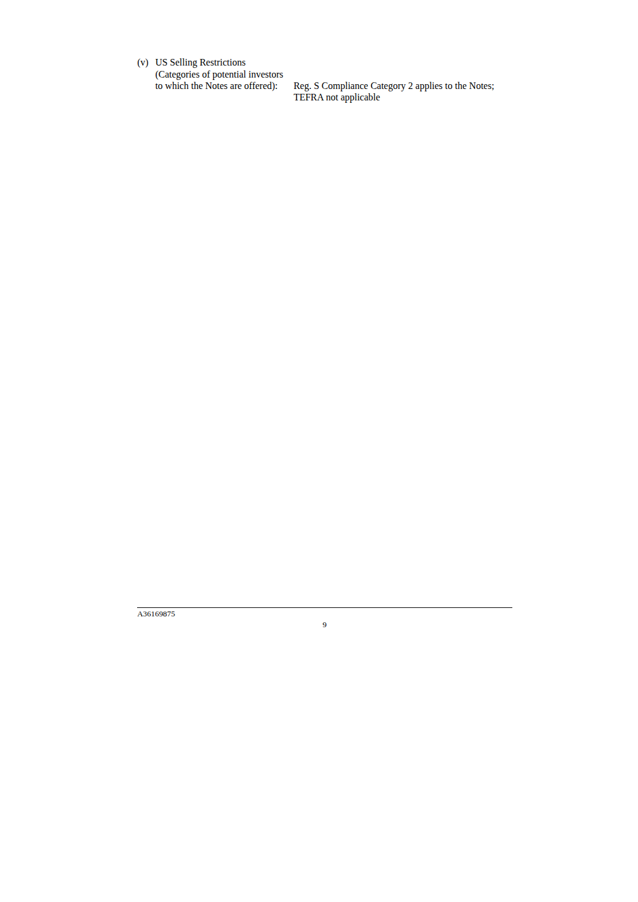(v)
US Selling Restrictions (Categories of potential investors to which the Notes are offered):
Reg. S Compliance Category 2 applies to the Notes; TEFRA not applicable
A36169875
9